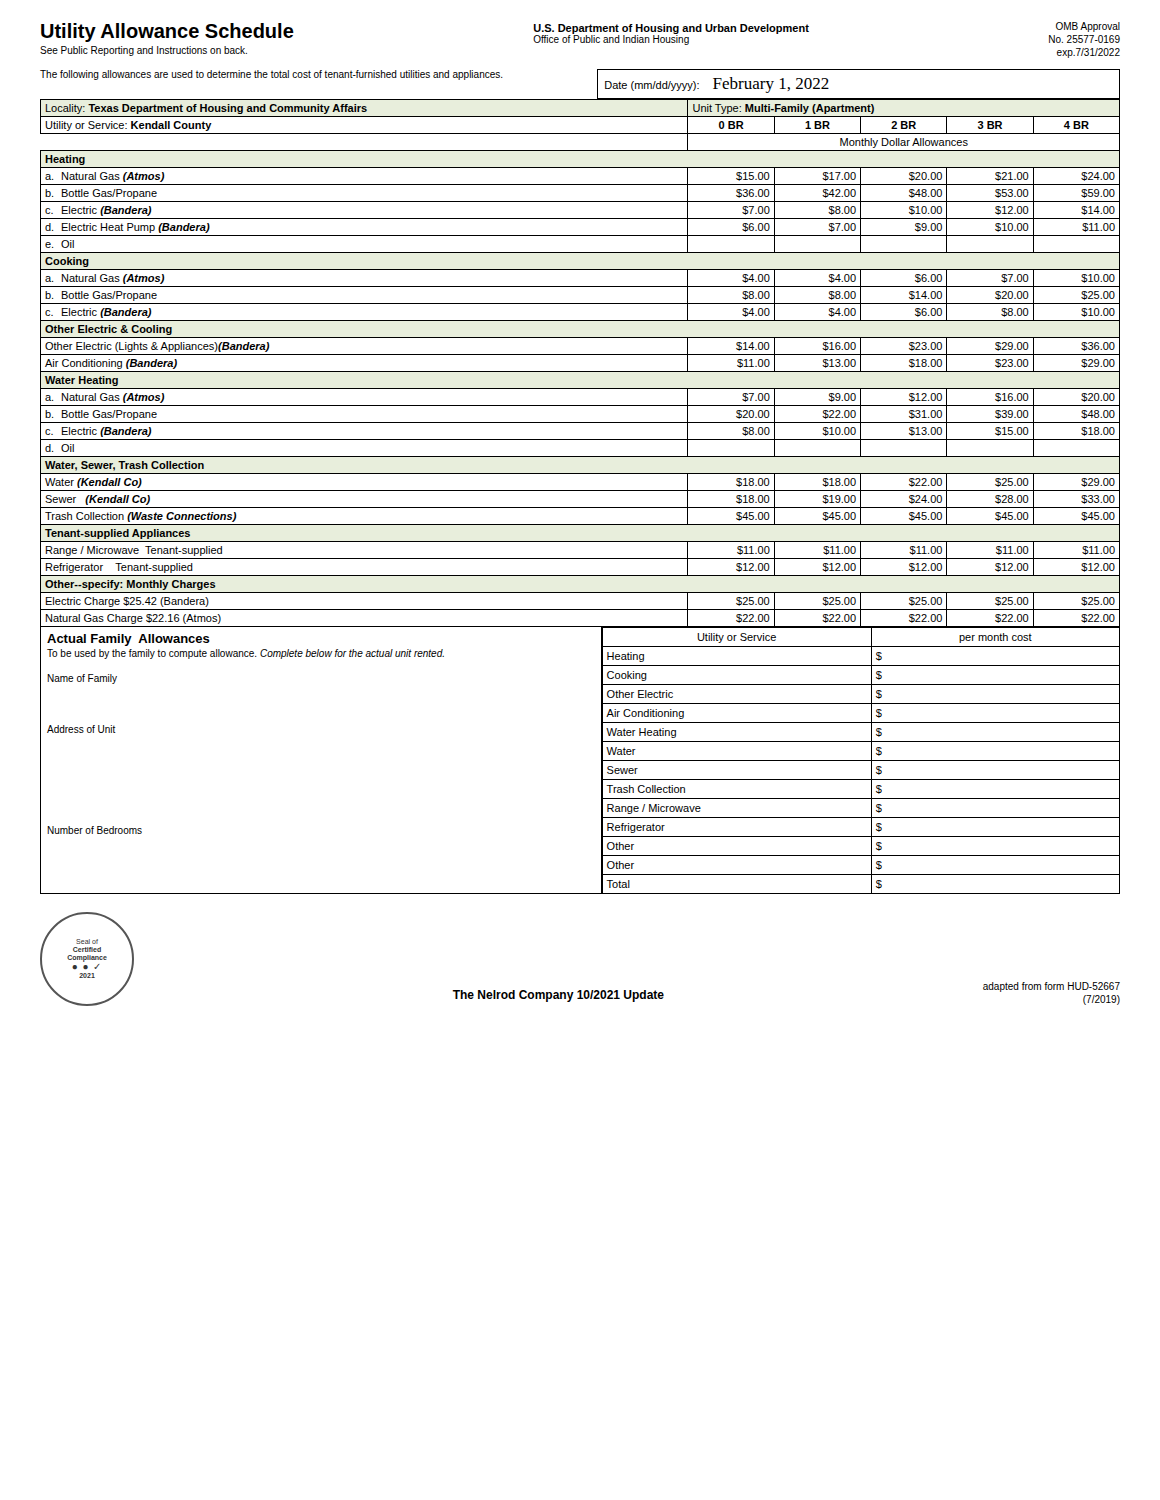Utility Allowance Schedule
See Public Reporting and Instructions on back.
U.S. Department of Housing and Urban Development
Office of Public and Indian Housing
OMB Approval
No. 25577-0169
exp.7/31/2022
The following allowances are used to determine the total cost of tenant-furnished utilities and appliances.
Date (mm/dd/yyyy): February 1, 2022
| Locality: Texas Department of Housing and Community Affairs | Unit Type: Multi-Family (Apartment) |
| Utility or Service: Kendall County | 0 BR | 1 BR | 2 BR | 3 BR | 4 BR |
| | Monthly Dollar Allowances |
| Heating |
| a. Natural Gas (Atmos) | $15.00 | $17.00 | $20.00 | $21.00 | $24.00 |
| b. Bottle Gas/Propane | $36.00 | $42.00 | $48.00 | $53.00 | $59.00 |
| c. Electric (Bandera) | $7.00 | $8.00 | $10.00 | $12.00 | $14.00 |
| d. Electric Heat Pump (Bandera) | $6.00 | $7.00 | $9.00 | $10.00 | $11.00 |
| e. Oil | | | | | |
| Cooking |
| a. Natural Gas (Atmos) | $4.00 | $4.00 | $6.00 | $7.00 | $10.00 |
| b. Bottle Gas/Propane | $8.00 | $8.00 | $14.00 | $20.00 | $25.00 |
| c. Electric (Bandera) | $4.00 | $4.00 | $6.00 | $8.00 | $10.00 |
| Other Electric & Cooling |
| Other Electric (Lights & Appliances) (Bandera) | $14.00 | $16.00 | $23.00 | $29.00 | $36.00 |
| Air Conditioning (Bandera) | $11.00 | $13.00 | $18.00 | $23.00 | $29.00 |
| Water Heating |
| a. Natural Gas (Atmos) | $7.00 | $9.00 | $12.00 | $16.00 | $20.00 |
| b. Bottle Gas/Propane | $20.00 | $22.00 | $31.00 | $39.00 | $48.00 |
| c. Electric (Bandera) | $8.00 | $10.00 | $13.00 | $15.00 | $18.00 |
| d. Oil | | | | | |
| Water, Sewer, Trash Collection |
| Water (Kendall Co) | $18.00 | $18.00 | $22.00 | $25.00 | $29.00 |
| Sewer (Kendall Co) | $18.00 | $19.00 | $24.00 | $28.00 | $33.00 |
| Trash Collection (Waste Connections) | $45.00 | $45.00 | $45.00 | $45.00 | $45.00 |
| Tenant-supplied Appliances |
| Range / Microwave Tenant-supplied | $11.00 | $11.00 | $11.00 | $11.00 | $11.00 |
| Refrigerator Tenant-supplied | $12.00 | $12.00 | $12.00 | $12.00 | $12.00 |
| Other--specify: Monthly Charges |
| Electric Charge $25.42 (Bandera) | $25.00 | $25.00 | $25.00 | $25.00 | $25.00 |
| Natural Gas Charge $22.16 (Atmos) | $22.00 | $22.00 | $22.00 | $22.00 | $22.00 |
Actual Family Allowances
To be used by the family to compute allowance. Complete below for the actual unit rented.
Name of Family
Address of Unit
Number of Bedrooms
| Utility or Service | per month cost |
| Heating | $ |
| Cooking | $ |
| Other Electric | $ |
| Air Conditioning | $ |
| Water Heating | $ |
| Water | $ |
| Sewer | $ |
| Trash Collection | $ |
| Range / Microwave | $ |
| Refrigerator | $ |
| Other | $ |
| Other | $ |
| Total | $ |
Seal of
Certified
Compliance
● ● ✓
2021
The Nelrod Company 10/2021 Update
adapted from form HUD-52667
(7/2019)